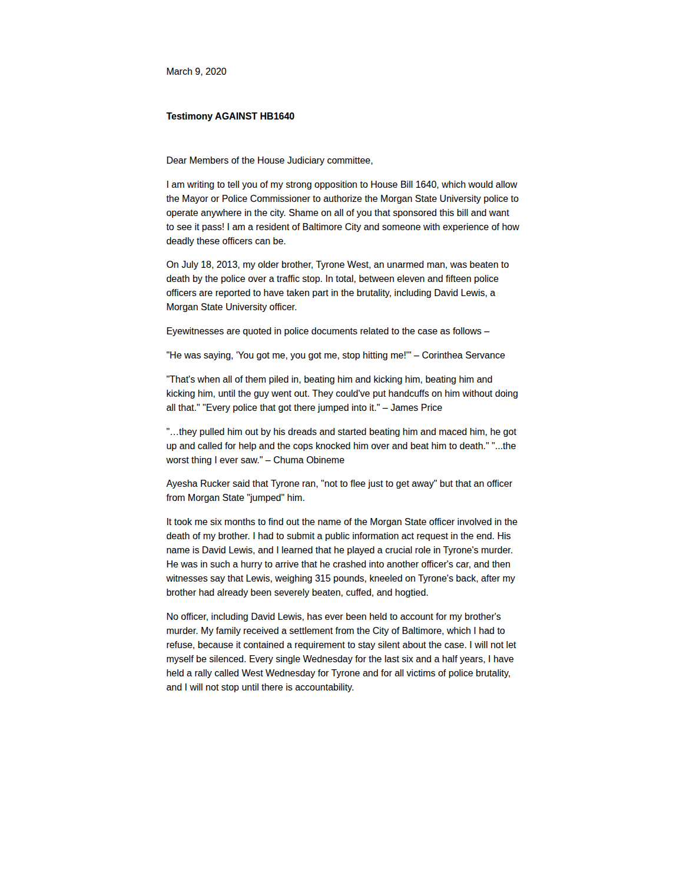March 9, 2020
Testimony AGAINST HB1640
Dear Members of the House Judiciary committee,
I am writing to tell you of my strong opposition to House Bill 1640, which would allow the Mayor or Police Commissioner to authorize the Morgan State University police to operate anywhere in the city. Shame on all of you that sponsored this bill and want to see it pass! I am a resident of Baltimore City and someone with experience of how deadly these officers can be.
On July 18, 2013, my older brother, Tyrone West, an unarmed man, was beaten to death by the police over a traffic stop. In total, between eleven and fifteen police officers are reported to have taken part in the brutality, including David Lewis, a Morgan State University officer.
Eyewitnesses are quoted in police documents related to the case as follows –
"He was saying, 'You got me, you got me, stop hitting me!'" – Corinthea Servance
"That's when all of them piled in, beating him and kicking him, beating him and kicking him, until the guy went out. They could've put handcuffs on him without doing all that." "Every police that got there jumped into it." – James Price
"…they pulled him out by his dreads and started beating him and maced him, he got up and called for help and the cops knocked him over and beat him to death." "...the worst thing I ever saw." – Chuma Obineme
Ayesha Rucker said that Tyrone ran, "not to flee just to get away" but that an officer from Morgan State "jumped" him.
It took me six months to find out the name of the Morgan State officer involved in the death of my brother. I had to submit a public information act request in the end. His name is David Lewis, and I learned that he played a crucial role in Tyrone's murder. He was in such a hurry to arrive that he crashed into another officer's car, and then witnesses say that Lewis, weighing 315 pounds, kneeled on Tyrone's back, after my brother had already been severely beaten, cuffed, and hogtied.
No officer, including David Lewis, has ever been held to account for my brother's murder. My family received a settlement from the City of Baltimore, which I had to refuse, because it contained a requirement to stay silent about the case. I will not let myself be silenced. Every single Wednesday for the last six and a half years, I have held a rally called West Wednesday for Tyrone and for all victims of police brutality, and I will not stop until there is accountability.